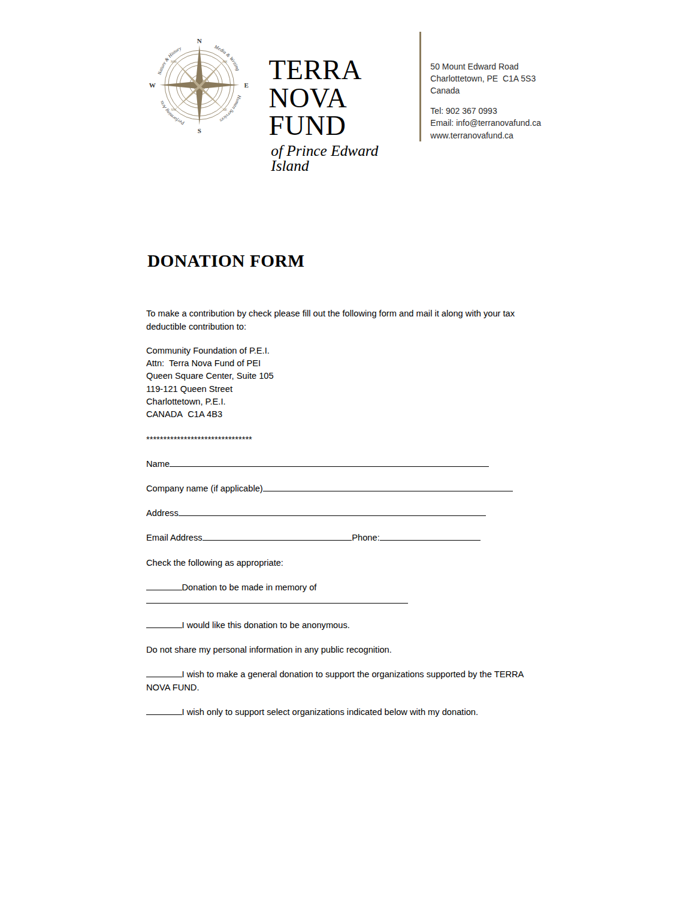N S W E NW NE SW SE Nature & History Media & Writing Human Services Performing Arts
TERRA NOVA FUND
of Prince Edward Island
50 Mount Edward Road
Charlottetown, PE C1A 5S3
Canada
Tel: 902 367 0993
Email: info@terranovafund.ca
www.terranovafund.ca
DONATION FORM
To make a contribution by check please fill out the following form and mail it along with your tax deductible contribution to:
Community Foundation of P.E.I.
Attn: Terra Nova Fund of PEI
Queen Square Center, Suite 105
119-121 Queen Street
Charlottetown, P.E.I.
CANADA C1A 4B3
*******************************
Name
Company name (if applicable)
Address
Email Address Phone:
Check the following as appropriate:
Donation to be made in memory of
I would like this donation to be anonymous.
Do not share my personal information in any public recognition.
I wish to make a general donation to support the organizations supported by the TERRA NOVA FUND.
I wish only to support select organizations indicated below with my donation.